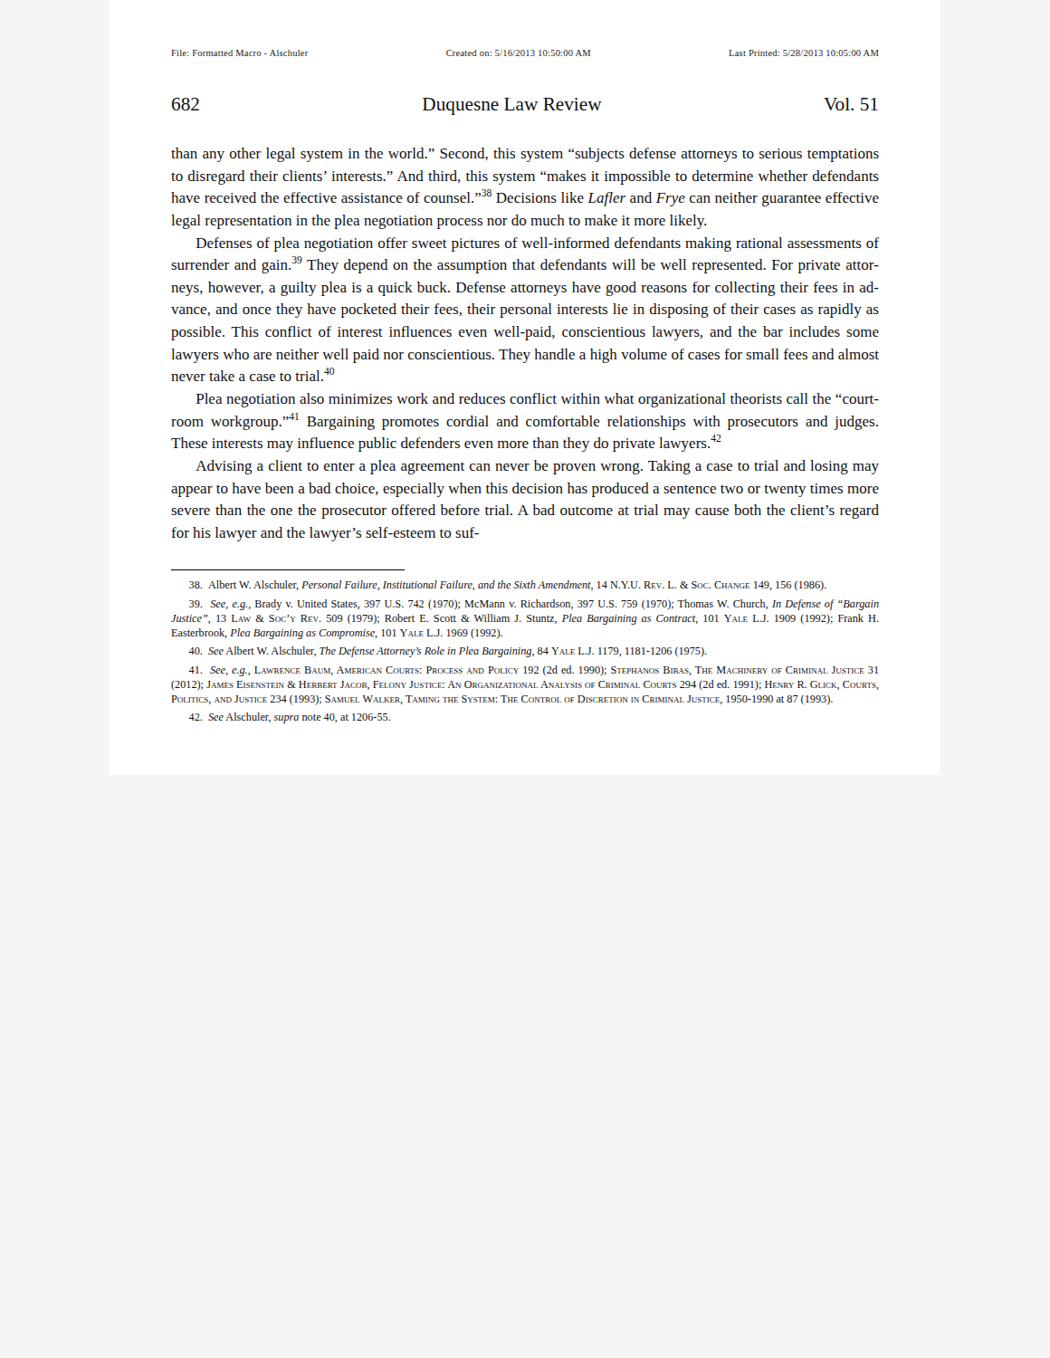File: Formatted Macro - Alschuler Created on: 5/16/2013 10:50:00 AM Last Printed: 5/28/2013 10:05:00 AM
682 Duquesne Law Review Vol. 51
than any other legal system in the world.” Second, this system “subjects defense attorneys to serious temptations to disregard their clients’ interests.” And third, this system “makes it impossible to determine whether defendants have received the effective assistance of counsel.”38 Decisions like Lafler and Frye can neither guarantee effective legal representation in the plea negotiation process nor do much to make it more likely.
Defenses of plea negotiation offer sweet pictures of well-informed defendants making rational assessments of surrender and gain.39 They depend on the assumption that defendants will be well represented. For private attorneys, however, a guilty plea is a quick buck. Defense attorneys have good reasons for collecting their fees in advance, and once they have pocketed their fees, their personal interests lie in disposing of their cases as rapidly as possible. This conflict of interest influences even well-paid, conscientious lawyers, and the bar includes some lawyers who are neither well paid nor conscientious. They handle a high volume of cases for small fees and almost never take a case to trial.40
Plea negotiation also minimizes work and reduces conflict within what organizational theorists call the “courtroom workgroup.”41 Bargaining promotes cordial and comfortable relationships with prosecutors and judges. These interests may influence public defenders even more than they do private lawyers.42
Advising a client to enter a plea agreement can never be proven wrong. Taking a case to trial and losing may appear to have been a bad choice, especially when this decision has produced a sentence two or twenty times more severe than the one the prosecutor offered before trial. A bad outcome at trial may cause both the client’s regard for his lawyer and the lawyer’s self-esteem to suf-
38. Albert W. Alschuler, Personal Failure, Institutional Failure, and the Sixth Amendment, 14 N.Y.U. Rev. L. & Soc. Change 149, 156 (1986).
39. See, e.g., Brady v. United States, 397 U.S. 742 (1970); McMann v. Richardson, 397 U.S. 759 (1970); Thomas W. Church, In Defense of “Bargain Justice”, 13 Law & Soc’y Rev. 509 (1979); Robert E. Scott & William J. Stuntz, Plea Bargaining as Contract, 101 Yale L.J. 1909 (1992); Frank H. Easterbrook, Plea Bargaining as Compromise, 101 Yale L.J. 1969 (1992).
40. See Albert W. Alschuler, The Defense Attorney’s Role in Plea Bargaining, 84 Yale L.J. 1179, 1181-1206 (1975).
41. See, e.g., Lawrence Baum, American Courts: Process and Policy 192 (2d ed. 1990); Stephanos Bibas, The Machinery of Criminal Justice 31 (2012); James Eisenstein & Herbert Jacob, Felony Justice: An Organizational Analysis of Criminal Courts 294 (2d ed. 1991); Henry R. Glick, Courts, Politics, and Justice 234 (1993); Samuel Walker, Taming the System: The Control of Discretion in Criminal Justice, 1950-1990 at 87 (1993).
42. See Alschuler, supra note 40, at 1206-55.